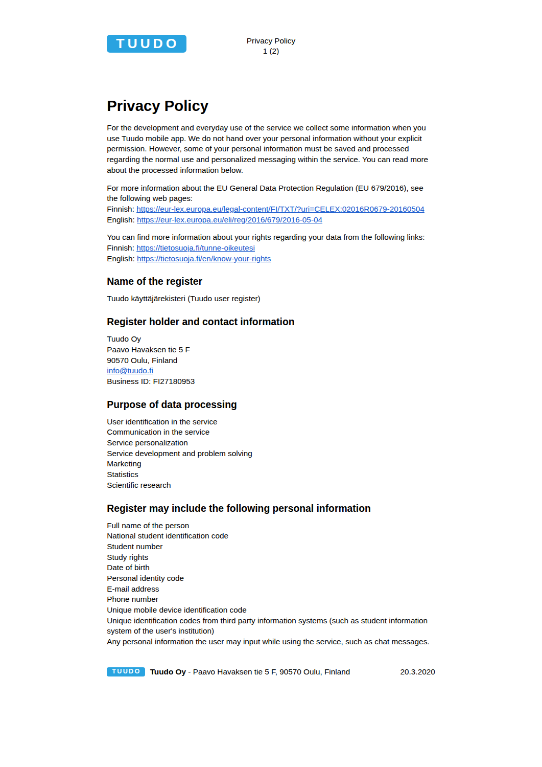TUUDO
Privacy Policy
1 (2)
Privacy Policy
For the development and everyday use of the service we collect some information when you use Tuudo mobile app. We do not hand over your personal information without your explicit permission. However, some of your personal information must be saved and processed regarding the normal use and personalized messaging within the service. You can read more about the processed information below.
For more information about the EU General Data Protection Regulation (EU 679/2016), see the following web pages:
Finnish: https://eur-lex.europa.eu/legal-content/FI/TXT/?uri=CELEX:02016R0679-20160504
English: https://eur-lex.europa.eu/eli/reg/2016/679/2016-05-04
You can find more information about your rights regarding your data from the following links:
Finnish: https://tietosuoja.fi/tunne-oikeutesi
English: https://tietosuoja.fi/en/know-your-rights
Name of the register
Tuudo käyttäjärekisteri (Tuudo user register)
Register holder and contact information
Tuudo Oy
Paavo Havaksen tie 5 F
90570 Oulu, Finland
info@tuudo.fi
Business ID: FI27180953
Purpose of data processing
User identification in the service
Communication in the service
Service personalization
Service development and problem solving
Marketing
Statistics
Scientific research
Register may include the following personal information
Full name of the person
National student identification code
Student number
Study rights
Date of birth
Personal identity code
E-mail address
Phone number
Unique mobile device identification code
Unique identification codes from third party information systems (such as student information system of the user's institution)
Any personal information the user may input while using the service, such as chat messages.
TUUDO Tuudo Oy - Paavo Havaksen tie 5 F, 90570 Oulu, Finland 20.3.2020